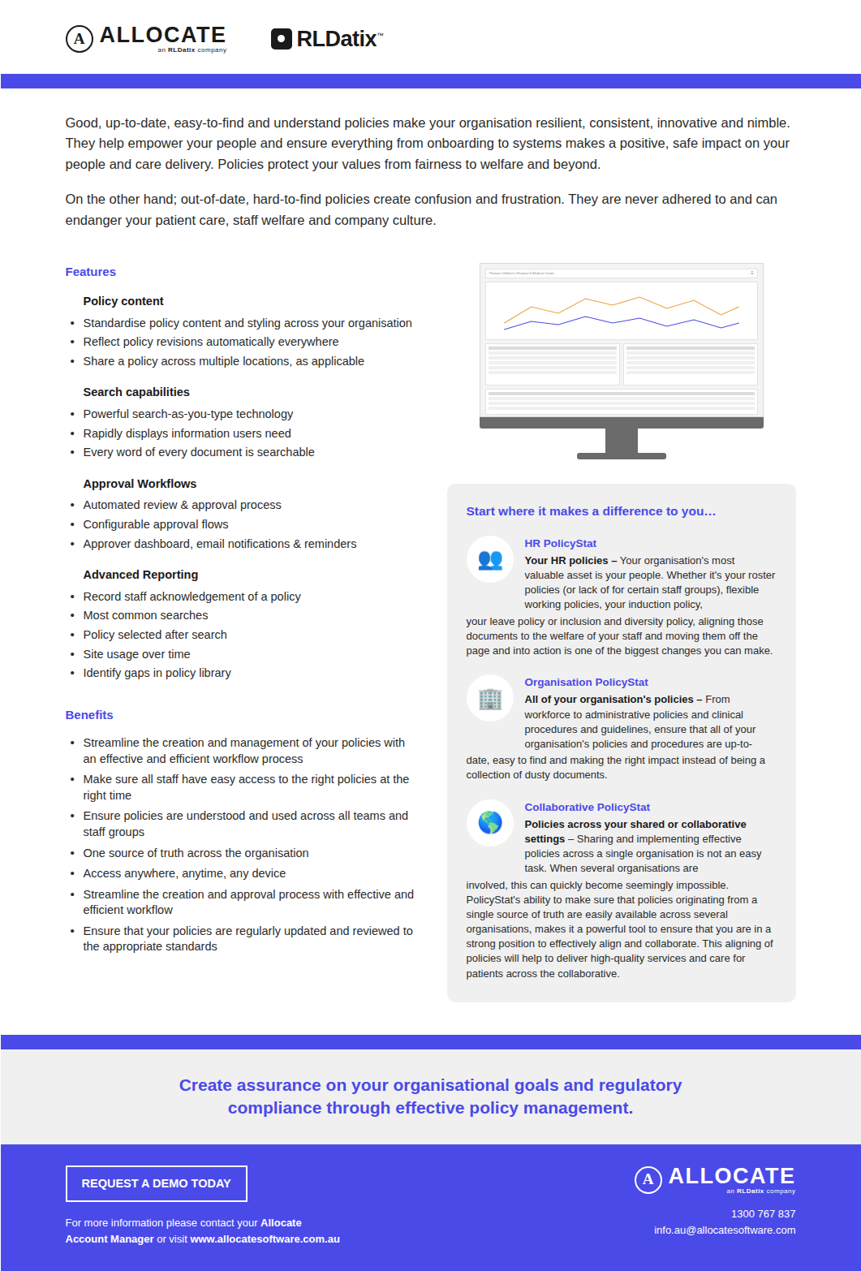A
ALLOCATE
an RLDatix company
RLDatix™
Good, up-to-date, easy-to-find and understand policies make your organisation resilient, consistent, innovative and nimble. They help empower your people and ensure everything from onboarding to systems makes a positive, safe impact on your people and care delivery. Policies protect your values from fairness to welfare and beyond.
On the other hand; out-of-date, hard-to-find policies create confusion and frustration. They are never adhered to and can endanger your patient care, staff welfare and company culture.
Features
Policy content
Standardise policy content and styling across your organisation
Reflect policy revisions automatically everywhere
Share a policy across multiple locations, as applicable
Search capabilities
Powerful search-as-you-type technology
Rapidly displays information users need
Every word of every document is searchable
Approval Workflows
Automated review & approval process
Configurable approval flows
Approver dashboard, email notifications & reminders
Advanced Reporting
Record staff acknowledgement of a policy
Most common searches
Policy selected after search
Site usage over time
Identify gaps in policy library
Benefits
Streamline the creation and management of your policies with an effective and efficient workflow process
Make sure all staff have easy access to the right policies at the right time
Ensure policies are understood and used across all teams and staff groups
One source of truth across the organisation
Access anywhere, anytime, any device
Streamline the creation and approval process with effective and efficient workflow
Ensure that your policies are regularly updated and reviewed to the appropriate standards
Thomas Children's Hospital & Medical Center ☰
Start where it makes a difference to you…
👥
HR PolicyStat
Your HR policies – Your organisation's most valuable asset is your people. Whether it's your roster policies (or lack of for certain staff groups), flexible working policies, your induction policy,
your leave policy or inclusion and diversity policy, aligning those documents to the welfare of your staff and moving them off the page and into action is one of the biggest changes you can make.
🏢
Organisation PolicyStat
All of your organisation's policies – From workforce to administrative policies and clinical procedures and guidelines, ensure that all of your organisation's policies and procedures are up-to-
date, easy to find and making the right impact instead of being a collection of dusty documents.
🌎
Collaborative PolicyStat
Policies across your shared or collaborative settings – Sharing and implementing effective policies across a single organisation is not an easy task. When several organisations are
involved, this can quickly become seemingly impossible. PolicyStat's ability to make sure that policies originating from a single source of truth are easily available across several organisations, makes it a powerful tool to ensure that you are in a strong position to effectively align and collaborate. This aligning of policies will help to deliver high-quality services and care for patients across the collaborative.
Create assurance on your organisational goals and regulatory
compliance through effective policy management.
REQUEST A DEMO TODAY
For more information please contact your Allocate
Account Manager or visit www.allocatesoftware.com.au
A
ALLOCATE
an RLDatix company
1300 767 837
info.au@allocatesoftware.com